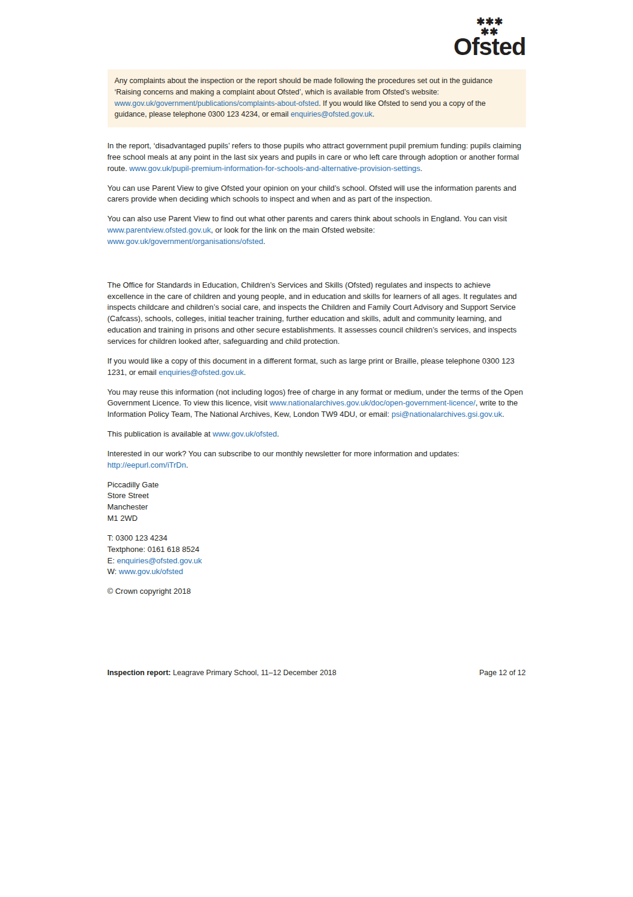✱✱✱
✱✱
Ofsted
Any complaints about the inspection or the report should be made following the procedures set out in the guidance ‘Raising concerns and making a complaint about Ofsted’, which is available from Ofsted’s website: www.gov.uk/government/publications/complaints-about-ofsted. If you would like Ofsted to send you a copy of the guidance, please telephone 0300 123 4234, or email enquiries@ofsted.gov.uk.
In the report, ‘disadvantaged pupils’ refers to those pupils who attract government pupil premium funding: pupils claiming free school meals at any point in the last six years and pupils in care or who left care through adoption or another formal route. www.gov.uk/pupil-premium-information-for-schools-and-alternative-provision-settings.
You can use Parent View to give Ofsted your opinion on your child’s school. Ofsted will use the information parents and carers provide when deciding which schools to inspect and when and as part of the inspection.
You can also use Parent View to find out what other parents and carers think about schools in England. You can visit www.parentview.ofsted.gov.uk, or look for the link on the main Ofsted website: www.gov.uk/government/organisations/ofsted.
The Office for Standards in Education, Children’s Services and Skills (Ofsted) regulates and inspects to achieve excellence in the care of children and young people, and in education and skills for learners of all ages. It regulates and inspects childcare and children’s social care, and inspects the Children and Family Court Advisory and Support Service (Cafcass), schools, colleges, initial teacher training, further education and skills, adult and community learning, and education and training in prisons and other secure establishments. It assesses council children’s services, and inspects services for children looked after, safeguarding and child protection.
If you would like a copy of this document in a different format, such as large print or Braille, please telephone 0300 123 1231, or email enquiries@ofsted.gov.uk.
You may reuse this information (not including logos) free of charge in any format or medium, under the terms of the Open Government Licence. To view this licence, visit www.nationalarchives.gov.uk/doc/open-government-licence/, write to the Information Policy Team, The National Archives, Kew, London TW9 4DU, or email: psi@nationalarchives.gsi.gov.uk.
This publication is available at www.gov.uk/ofsted.
Interested in our work? You can subscribe to our monthly newsletter for more information and updates: http://eepurl.com/iTrDn.
Piccadilly Gate
Store Street
Manchester
M1 2WD
T: 0300 123 4234
Textphone: 0161 618 8524
E: enquiries@ofsted.gov.uk
W: www.gov.uk/ofsted
© Crown copyright 2018
Inspection report: Leagrave Primary School, 11–12 December 2018
Page 12 of 12